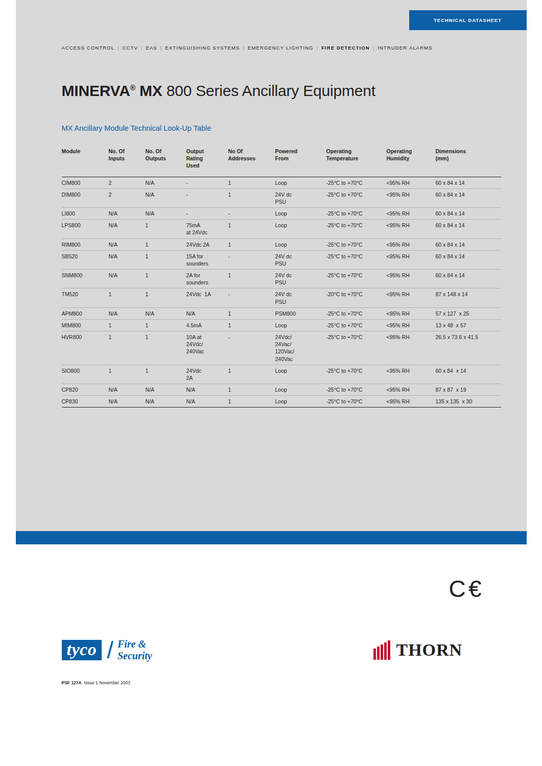TECHNICAL DATASHEET
ACCESS CONTROL|CCTV|EAS|EXTINGUISHING SYSTEMS|EMERGENCY LIGHTING|FIRE DETECTION|INTRUDER ALARMS
MINERVA® MX 800 Series Ancillary Equipment
MX Ancillary Module Technical Look-Up Table
| Module | No. Of Inputs | No. Of Outputs | Output Rating Used | No Of Addresses | Powered From | Operating Temperature | Operating Humidity | Dimensions (mm) |
| --- | --- | --- | --- | --- | --- | --- | --- | --- |
| CIM800 | 2 | N/A | - | 1 | Loop | -25°C to +70°C | <95% RH | 60 x 84 x 14 |
| DIM800 | 2 | N/A | - | 1 | 24V dc PSU | -25°C to +70°C | <95% RH | 60 x 84 x 14 |
| LI800 | N/A | N/A | - | - | Loop | -25°C to +70°C | <95% RH | 60 x 84 x 14 |
| LPS800 | N/A | 1 | 75mA at 24Vdc | 1 | Loop | -25°C to +70°C | <95% RH | 60 x 84 x 14 |
| RIM800 | N/A | 1 | 24Vdc 2A | 1 | Loop | -25°C to +70°C | <95% RH | 60 x 84 x 14 |
| SB520 | N/A | 1 | 15A for sounders | - | 24V dc PSU | -25°C to +70°C | <95% RH | 60 x 84 x 14 |
| SNM800 | N/A | 1 | 2A for sounders | 1 | 24V dc PSU | -25°C to +70°C | <95% RH | 60 x 84 x 14 |
| TM520 | 1 | 1 | 24Vdc 1A | - | 24V dc PSU | -20°C to +70°C | <95% RH | 87 x 148 x 14 |
| APM800 | N/A | N/A | N/A | 1 | PSM800 | -25°C to +70°C | <95% RH | 57 x 127 x 25 |
| MIM800 | 1 | 1 | 4.5mA | 1 | Loop | -25°C to +70°C | <95% RH | 13 x 48 x 57 |
| HVR800 | 1 | 1 | 10A at 24Vdc/ 240Vac | - | 24Vdc/ 24Vac/ 120Vac/ 240Vac | -25°C to +70°C | <95% RH | 26.5 x 73.6 x 41.5 |
| SIO800 | 1 | 1 | 24Vdc 2A | 1 | Loop | -25°C to +70°C | <95% RH | 60 x 84 x 14 |
| CP820 | N/A | N/A | N/A | 1 | Loop | -25°C to +70°C | <95% RH | 87 x 87 x 19 |
| CP830 | N/A | N/A | N/A | 1 | Loop | -25°C to +70°C | <95% RH | 135 x 135 x 30 |
C €
tyco / Fire &
Security
THORN
PSF 127A Issue 1 November 2003